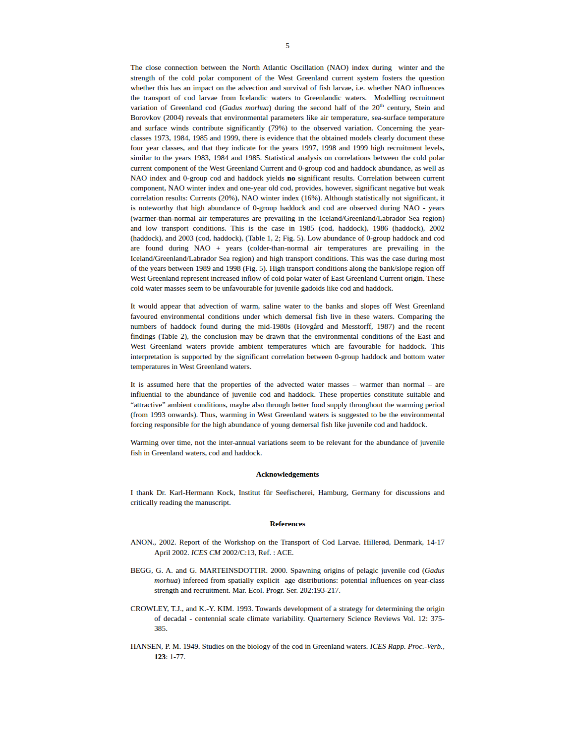5
The close connection between the North Atlantic Oscillation (NAO) index during winter and the strength of the cold polar component of the West Greenland current system fosters the question whether this has an impact on the advection and survival of fish larvae, i.e. whether NAO influences the transport of cod larvae from Icelandic waters to Greenlandic waters. Modelling recruitment variation of Greenland cod (Gadus morhua) during the second half of the 20th century, Stein and Borovkov (2004) reveals that environmental parameters like air temperature, sea-surface temperature and surface winds contribute significantly (79%) to the observed variation. Concerning the year-classes 1973, 1984, 1985 and 1999, there is evidence that the obtained models clearly document these four year classes, and that they indicate for the years 1997, 1998 and 1999 high recruitment levels, similar to the years 1983, 1984 and 1985. Statistical analysis on correlations between the cold polar current component of the West Greenland Current and 0-group cod and haddock abundance, as well as NAO index and 0-group cod and haddock yields no significant results. Correlation between current component, NAO winter index and one-year old cod, provides, however, significant negative but weak correlation results: Currents (20%), NAO winter index (16%). Although statistically not significant, it is noteworthy that high abundance of 0-group haddock and cod are observed during NAO - years (warmer-than-normal air temperatures are prevailing in the Iceland/Greenland/Labrador Sea region) and low transport conditions. This is the case in 1985 (cod, haddock), 1986 (haddock), 2002 (haddock), and 2003 (cod, haddock), (Table 1, 2; Fig. 5). Low abundance of 0-group haddock and cod are found during NAO + years (colder-than-normal air temperatures are prevailing in the Iceland/Greenland/Labrador Sea region) and high transport conditions. This was the case during most of the years between 1989 and 1998 (Fig. 5). High transport conditions along the bank/slope region off West Greenland represent increased inflow of cold polar water of East Greenland Current origin. These cold water masses seem to be unfavourable for juvenile gadoids like cod and haddock.
It would appear that advection of warm, saline water to the banks and slopes off West Greenland favoured environmental conditions under which demersal fish live in these waters. Comparing the numbers of haddock found during the mid-1980s (Hovgård and Messtorff, 1987) and the recent findings (Table 2), the conclusion may be drawn that the environmental conditions of the East and West Greenland waters provide ambient temperatures which are favourable for haddock. This interpretation is supported by the significant correlation between 0-group haddock and bottom water temperatures in West Greenland waters.
It is assumed here that the properties of the advected water masses – warmer than normal – are influential to the abundance of juvenile cod and haddock. These properties constitute suitable and “attractive” ambient conditions, maybe also through better food supply throughout the warming period (from 1993 onwards). Thus, warming in West Greenland waters is suggested to be the environmental forcing responsible for the high abundance of young demersal fish like juvenile cod and haddock.
Warming over time, not the inter-annual variations seem to be relevant for the abundance of juvenile fish in Greenland waters, cod and haddock.
Acknowledgements
I thank Dr. Karl-Hermann Kock, Institut für Seefischerei, Hamburg, Germany for discussions and critically reading the manuscript.
References
ANON., 2002. Report of the Workshop on the Transport of Cod Larvae. Hillerød, Denmark, 14-17 April 2002. ICES CM 2002/C:13, Ref. : ACE.
BEGG, G. A. and G. MARTEINSDOTTIR. 2000. Spawning origins of pelagic juvenile cod (Gadus morhua) infereed from spatially explicit age distributions: potential influences on year-class strength and recruitment. Mar. Ecol. Progr. Ser. 202:193-217.
CROWLEY, T.J., and K.-Y. KIM. 1993. Towards development of a strategy for determining the origin of decadal - centennial scale climate variability. Quarternery Science Reviews Vol. 12: 375-385.
HANSEN, P. M. 1949. Studies on the biology of the cod in Greenland waters. ICES Rapp. Proc.-Verb., 123: 1-77.